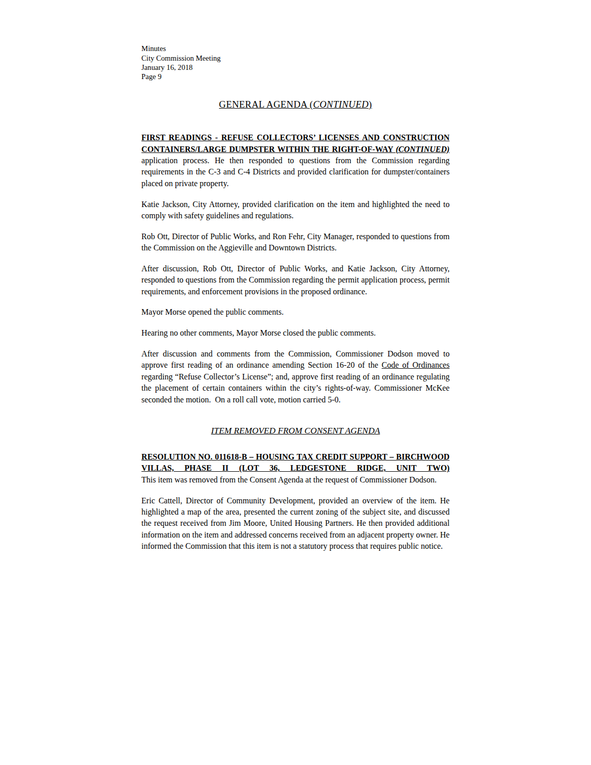Minutes
City Commission Meeting
January 16, 2018
Page 9
GENERAL AGENDA (CONTINUED)
FIRST READINGS - REFUSE COLLECTORS’ LICENSES AND CONSTRUCTION CONTAINERS/LARGE DUMPSTER WITHIN THE RIGHT-OF-WAY (CONTINUED)
application process. He then responded to questions from the Commission regarding requirements in the C-3 and C-4 Districts and provided clarification for dumpster/containers placed on private property.
Katie Jackson, City Attorney, provided clarification on the item and highlighted the need to comply with safety guidelines and regulations.
Rob Ott, Director of Public Works, and Ron Fehr, City Manager, responded to questions from the Commission on the Aggieville and Downtown Districts.
After discussion, Rob Ott, Director of Public Works, and Katie Jackson, City Attorney, responded to questions from the Commission regarding the permit application process, permit requirements, and enforcement provisions in the proposed ordinance.
Mayor Morse opened the public comments.
Hearing no other comments, Mayor Morse closed the public comments.
After discussion and comments from the Commission, Commissioner Dodson moved to approve first reading of an ordinance amending Section 16-20 of the Code of Ordinances regarding “Refuse Collector’s License”; and, approve first reading of an ordinance regulating the placement of certain containers within the city’s rights-of-way. Commissioner McKee seconded the motion. On a roll call vote, motion carried 5-0.
ITEM REMOVED FROM CONSENT AGENDA
RESOLUTION NO. 011618-B – HOUSING TAX CREDIT SUPPORT – BIRCHWOOD VILLAS, PHASE II (LOT 36, LEDGESTONE RIDGE, UNIT TWO)
This item was removed from the Consent Agenda at the request of Commissioner Dodson.
Eric Cattell, Director of Community Development, provided an overview of the item. He highlighted a map of the area, presented the current zoning of the subject site, and discussed the request received from Jim Moore, United Housing Partners. He then provided additional information on the item and addressed concerns received from an adjacent property owner. He informed the Commission that this item is not a statutory process that requires public notice.